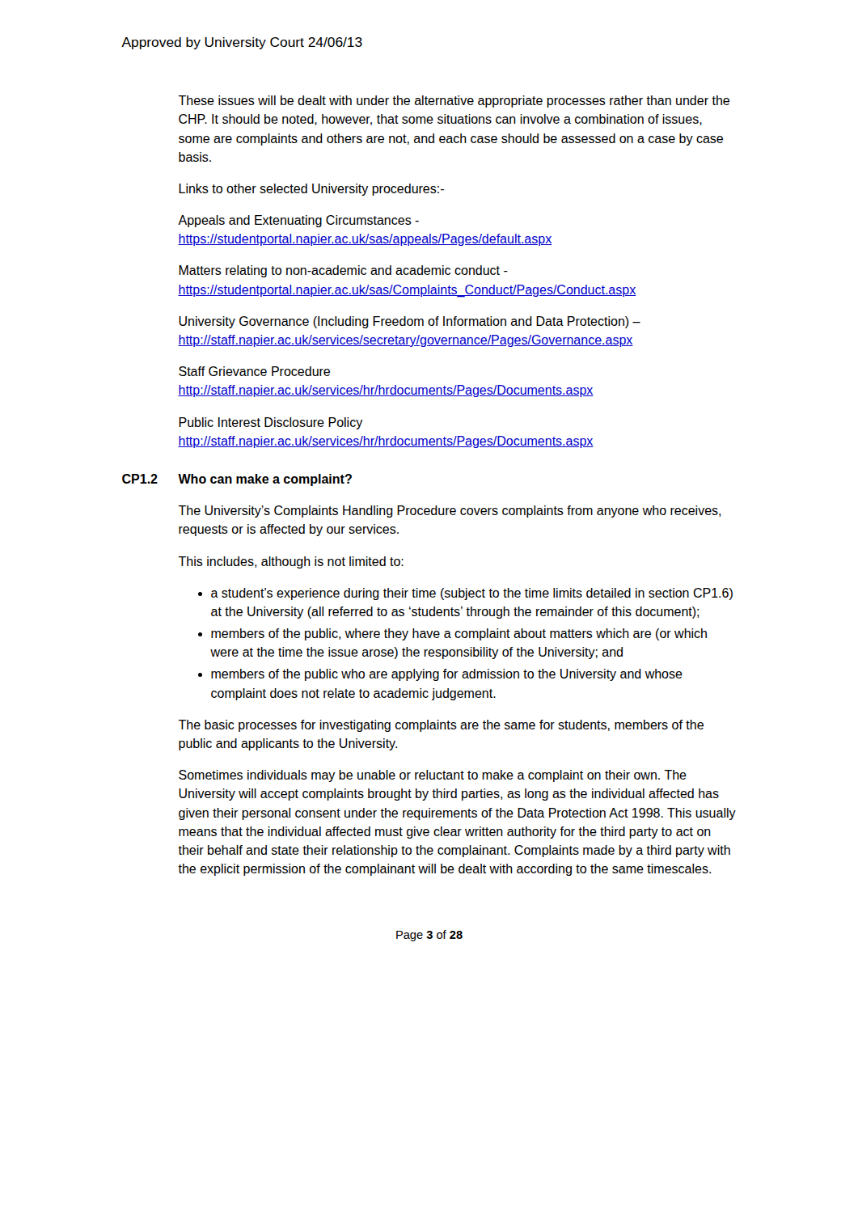Approved by University Court 24/06/13
These issues will be dealt with under the alternative appropriate processes rather than under the CHP. It should be noted, however, that some situations can involve a combination of issues, some are complaints and others are not, and each case should be assessed on a case by case basis.
Links to other selected University procedures:-
Appeals and Extenuating Circumstances -
https://studentportal.napier.ac.uk/sas/appeals/Pages/default.aspx
Matters relating to non-academic and academic conduct -
https://studentportal.napier.ac.uk/sas/Complaints_Conduct/Pages/Conduct.aspx
University Governance (Including Freedom of Information and Data Protection) –
http://staff.napier.ac.uk/services/secretary/governance/Pages/Governance.aspx
Staff Grievance Procedure
http://staff.napier.ac.uk/services/hr/hrdocuments/Pages/Documents.aspx
Public Interest Disclosure Policy
http://staff.napier.ac.uk/services/hr/hrdocuments/Pages/Documents.aspx
CP1.2 Who can make a complaint?
The University’s Complaints Handling Procedure covers complaints from anyone who receives, requests or is affected by our services.
This includes, although is not limited to:
a student’s experience during their time (subject to the time limits detailed in section CP1.6) at the University (all referred to as ‘students’ through the remainder of this document);
members of the public, where they have a complaint about matters which are (or which were at the time the issue arose) the responsibility of the University; and
members of the public who are applying for admission to the University and whose complaint does not relate to academic judgement.
The basic processes for investigating complaints are the same for students, members of the public and applicants to the University.
Sometimes individuals may be unable or reluctant to make a complaint on their own. The University will accept complaints brought by third parties, as long as the individual affected has given their personal consent under the requirements of the Data Protection Act 1998. This usually means that the individual affected must give clear written authority for the third party to act on their behalf and state their relationship to the complainant. Complaints made by a third party with the explicit permission of the complainant will be dealt with according to the same timescales.
Page 3 of 28